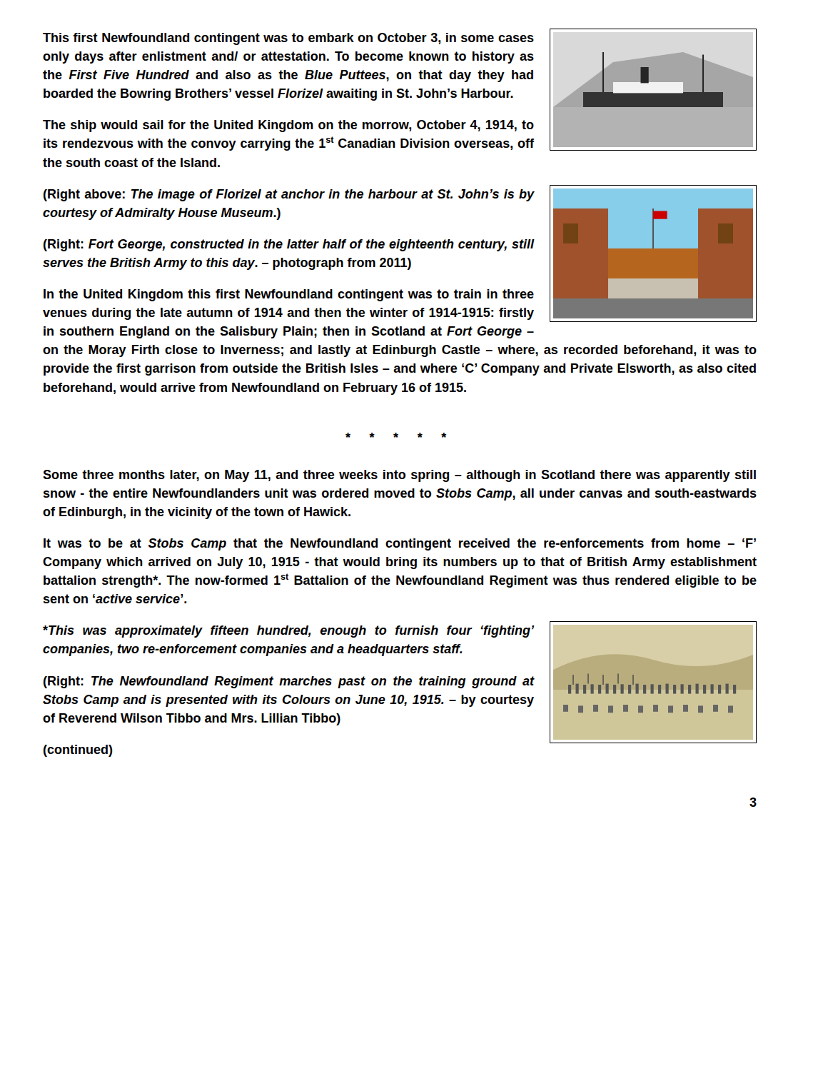This first Newfoundland contingent was to embark on October 3, in some cases only days after enlistment and/ or attestation. To become known to history as the First Five Hundred and also as the Blue Puttees, on that day they had boarded the Bowring Brothers’ vessel Florizel awaiting in St. John’s Harbour.
The ship would sail for the United Kingdom on the morrow, October 4, 1914, to its rendezvous with the convoy carrying the 1st Canadian Division overseas, off the south coast of the Island.
(Right above: The image of Florizel at anchor in the harbour at St. John’s is by courtesy of Admiralty House Museum.)
(Right: Fort George, constructed in the latter half of the eighteenth century, still serves the British Army to this day. – photograph from 2011)
In the United Kingdom this first Newfoundland contingent was to train in three venues during the late autumn of 1914 and then the winter of 1914-1915: firstly in southern England on the Salisbury Plain; then in Scotland at Fort George – on the Moray Firth close to Inverness; and lastly at Edinburgh Castle – where, as recorded beforehand, it was to provide the first garrison from outside the British Isles – and where ‘C’ Company and Private Elsworth, as also cited beforehand, would arrive from Newfoundland on February 16 of 1915.
* * * * *
Some three months later, on May 11, and three weeks into spring – although in Scotland there was apparently still snow - the entire Newfoundlanders unit was ordered moved to Stobs Camp, all under canvas and south-eastwards of Edinburgh, in the vicinity of the town of Hawick.
It was to be at Stobs Camp that the Newfoundland contingent received the re-enforcements from home – ‘F’ Company which arrived on July 10, 1915 - that would bring its numbers up to that of British Army establishment battalion strength*. The now-formed 1st Battalion of the Newfoundland Regiment was thus rendered eligible to be sent on ‘active service’.
*This was approximately fifteen hundred, enough to furnish four ‘fighting’ companies, two re-enforcement companies and a headquarters staff.
(Right: The Newfoundland Regiment marches past on the training ground at Stobs Camp and is presented with its Colours on June 10, 1915. – by courtesy of Reverend Wilson Tibbo and Mrs. Lillian Tibbo)
(continued)
3